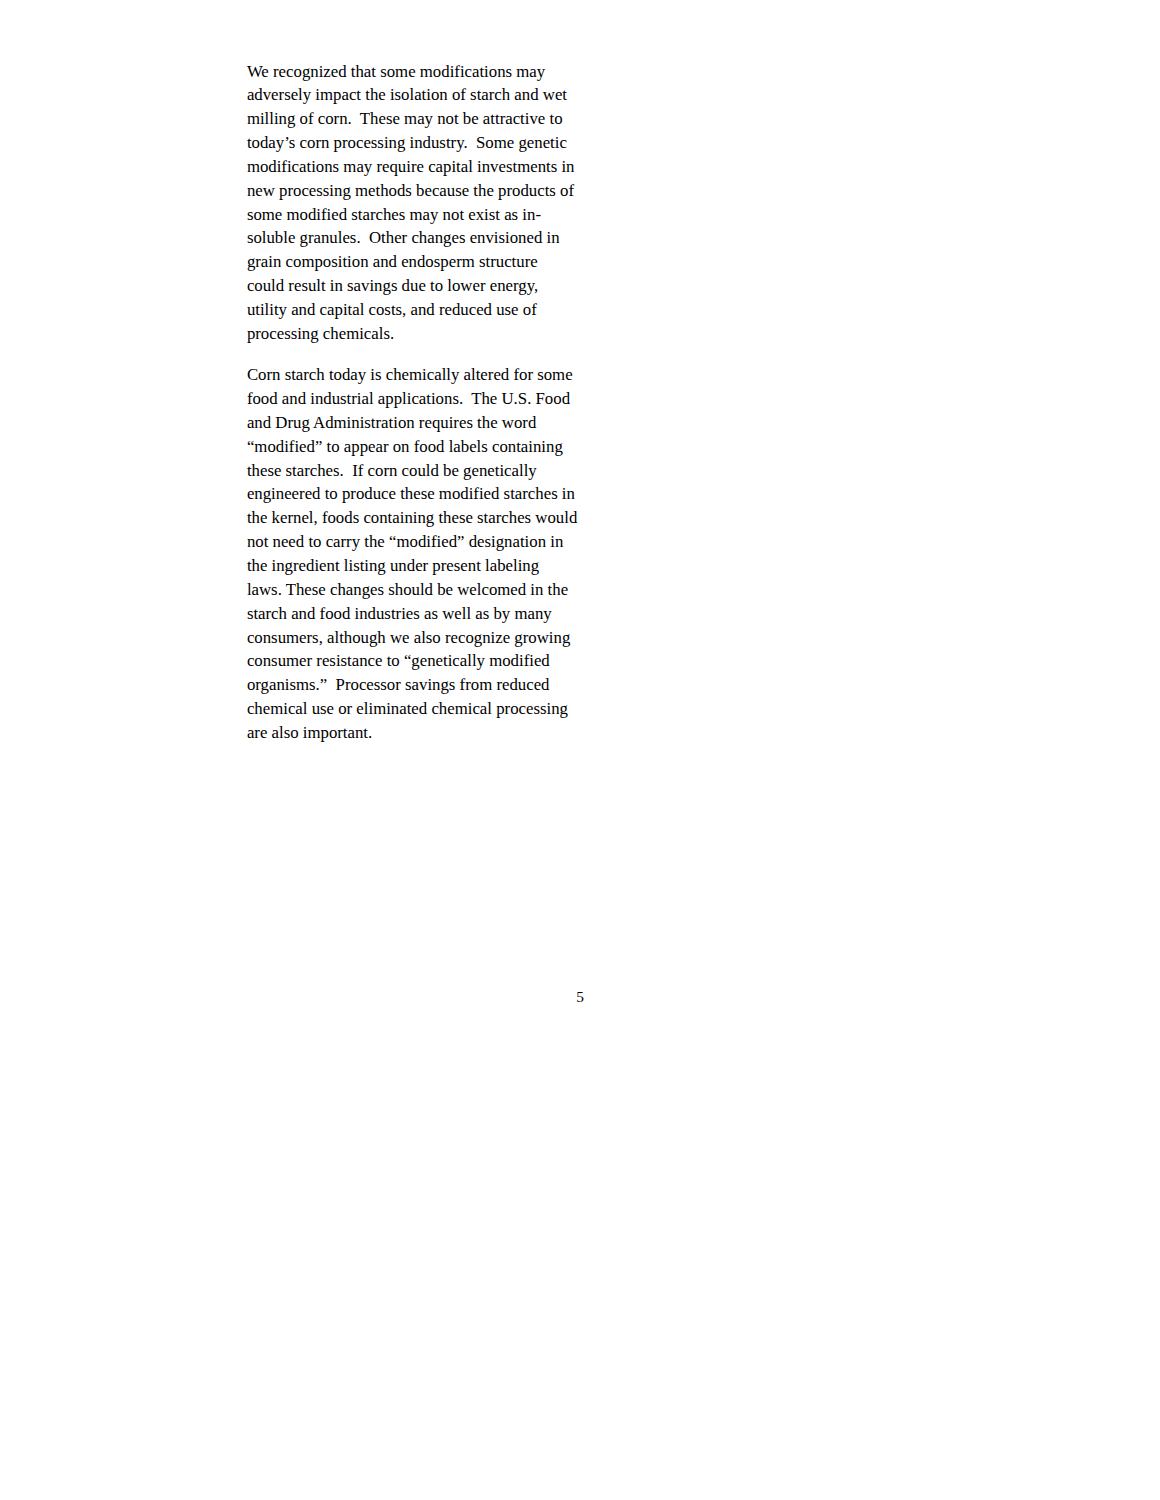We recognized that some modifications may adversely impact the isolation of starch and wet milling of corn. These may not be attractive to today’s corn processing industry. Some genetic modifications may require capital investments in new processing methods because the products of some modified starches may not exist as in­soluble granules. Other changes envisioned in grain composition and endosperm structure could result in savings due to lower energy, utility and capital costs, and reduced use of processing chemicals.
Corn starch today is chemically altered for some food and industrial applications. The U.S. Food and Drug Administration requires the word “modified” to appear on food labels containing these starches. If corn could be genetically engineered to produce these modified starches in the kernel, foods containing these starches would not need to carry the “modified” designa­tion in the ingredient listing under present labeling laws. These changes should be wel­comed in the starch and food industries as well as by many consumers, although we also recog­nize growing consumer resistance to “genetically modified organisms.” Processor savings from reduced chemical use or eliminated chemical processing are also important.
5